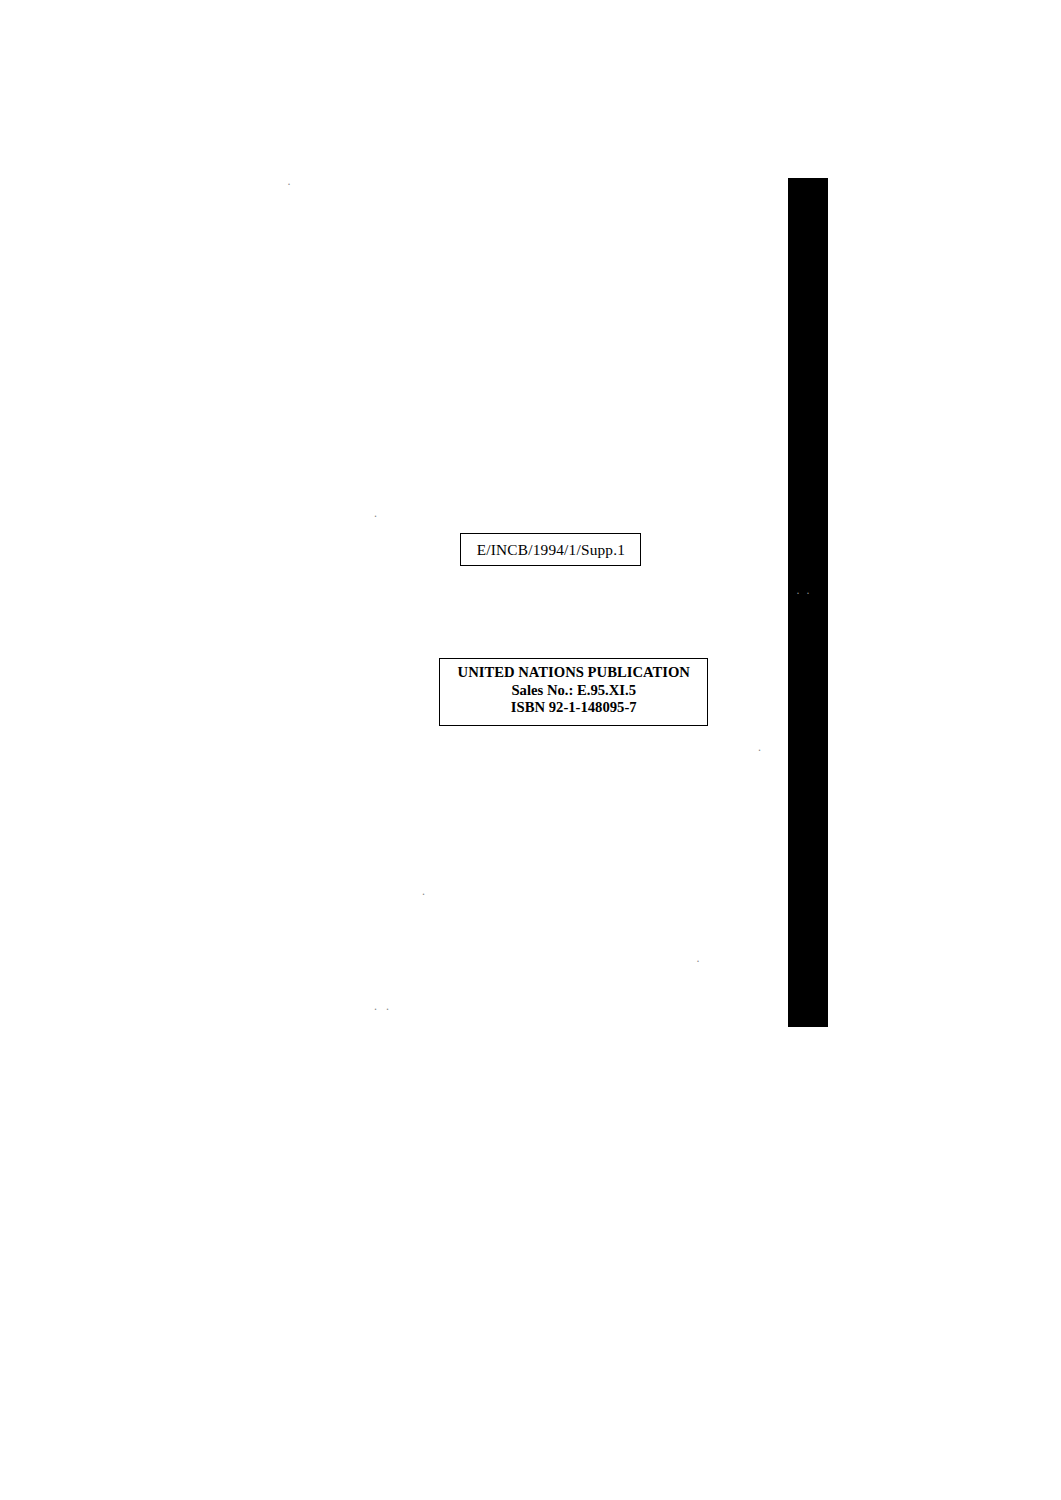.
.
. .
.
.
.
. .
E/INCB/1994/1/Supp.1
UNITED NATIONS PUBLICATION
Sales No.: E.95.XI.5
ISBN 92-1-148095-7